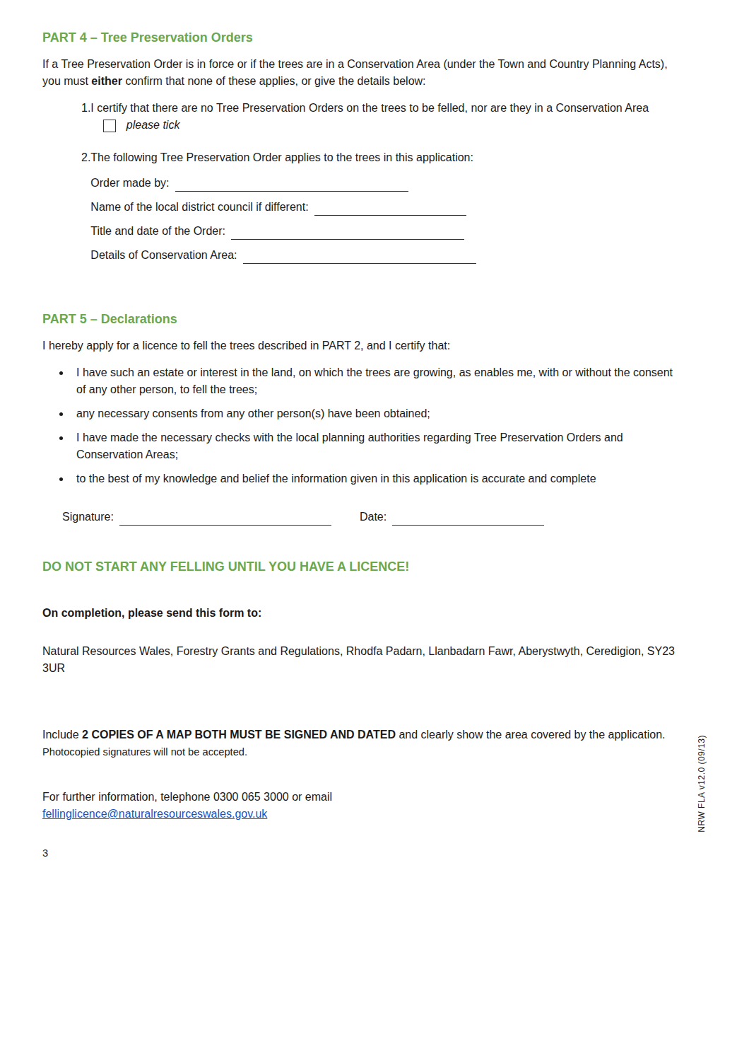PART 4 – Tree Preservation Orders
If a Tree Preservation Order is in force or if the trees are in a Conservation Area (under the Town and Country Planning Acts), you must either confirm that none of these applies, or give the details below:
1. I certify that there are no Tree Preservation Orders on the trees to be felled, nor are they in a Conservation Area please tick
2. The following Tree Preservation Order applies to the trees in this application:
Order made by:
Name of the local district council if different:
Title and date of the Order:
Details of Conservation Area:
PART 5 – Declarations
I hereby apply for a licence to fell the trees described in PART 2, and I certify that:
I have such an estate or interest in the land, on which the trees are growing, as enables me, with or without the consent of any other person, to fell the trees;
any necessary consents from any other person(s) have been obtained;
I have made the necessary checks with the local planning authorities regarding Tree Preservation Orders and Conservation Areas;
to the best of my knowledge and belief the information given in this application is accurate and complete
Signature: Date:
DO NOT START ANY FELLING UNTIL YOU HAVE A LICENCE!
On completion, please send this form to:
Natural Resources Wales, Forestry Grants and Regulations, Rhodfa Padarn, Llanbadarn Fawr, Aberystwyth, Ceredigion, SY23 3UR
Include 2 COPIES OF A MAP BOTH MUST BE SIGNED AND DATED and clearly show the area covered by the application. Photocopied signatures will not be accepted.
For further information, telephone 0300 065 3000 or email
fellinglicence@naturalresourceswales.gov.uk
3
NRW FLA v12.0 (09/13)